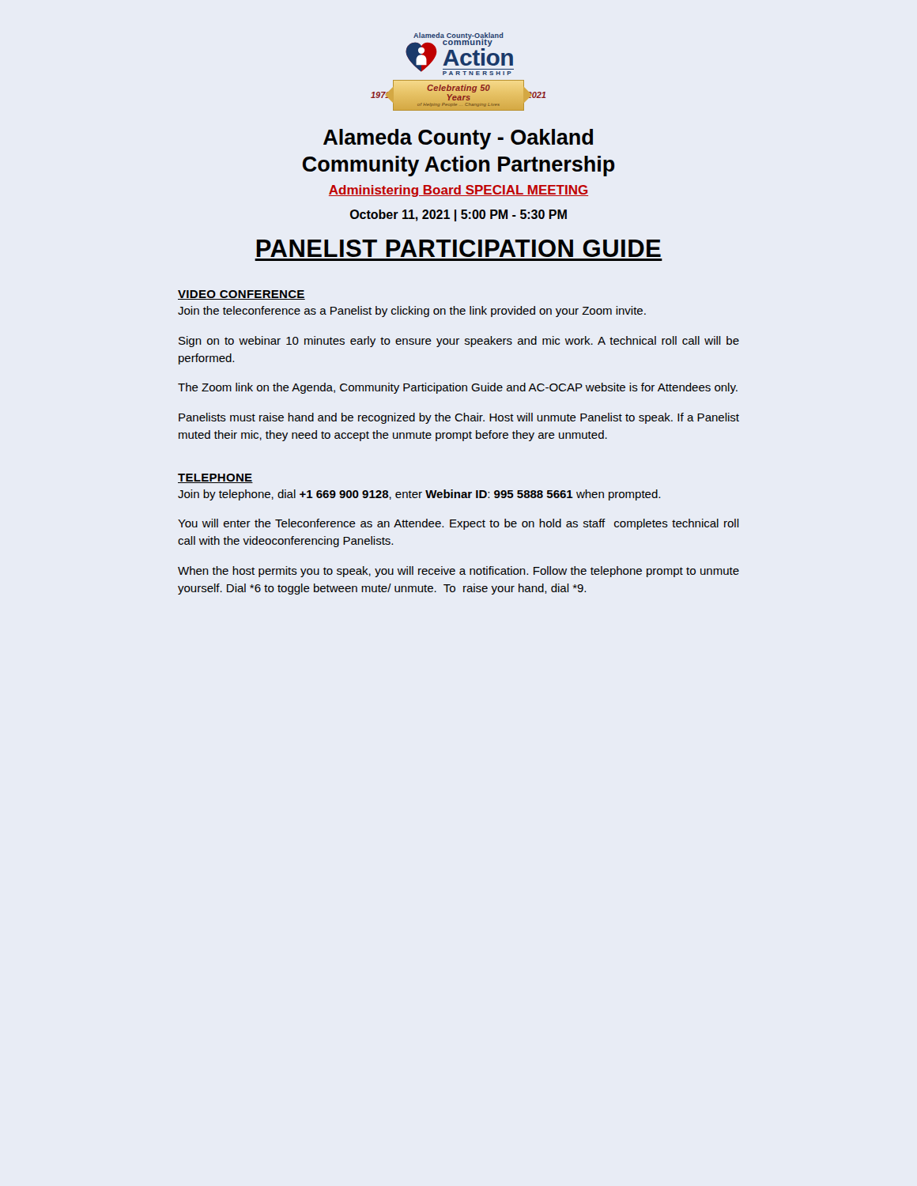Alameda County-Oakland
community
Action
PARTNERSHIP
1971
Celebrating 50 Years
of Helping People ... Changing Lives
2021
Alameda County - Oakland
Community Action Partnership
Administering Board SPECIAL MEETING
October 11, 2021 | 5:00 PM - 5:30 PM
PANELIST PARTICIPATION GUIDE
VIDEO CONFERENCE
Join the teleconference as a Panelist by clicking on the link provided on your Zoom invite.
Sign on to webinar 10 minutes early to ensure your speakers and mic work. A technical roll call will be performed.
The Zoom link on the Agenda, Community Participation Guide and AC-OCAP website is for Attendees only.
Panelists must raise hand and be recognized by the Chair. Host will unmute Panelist to speak. If a Panelist muted their mic, they need to accept the unmute prompt before they are unmuted.
TELEPHONE
Join by telephone, dial +1 669 900 9128, enter Webinar ID: 995 5888 5661 when prompted.
You will enter the Teleconference as an Attendee. Expect to be on hold as staff completes technical roll call with the videoconferencing Panelists.
When the host permits you to speak, you will receive a notification. Follow the telephone prompt to unmute yourself. Dial *6 to toggle between mute/ unmute. To raise your hand, dial *9.